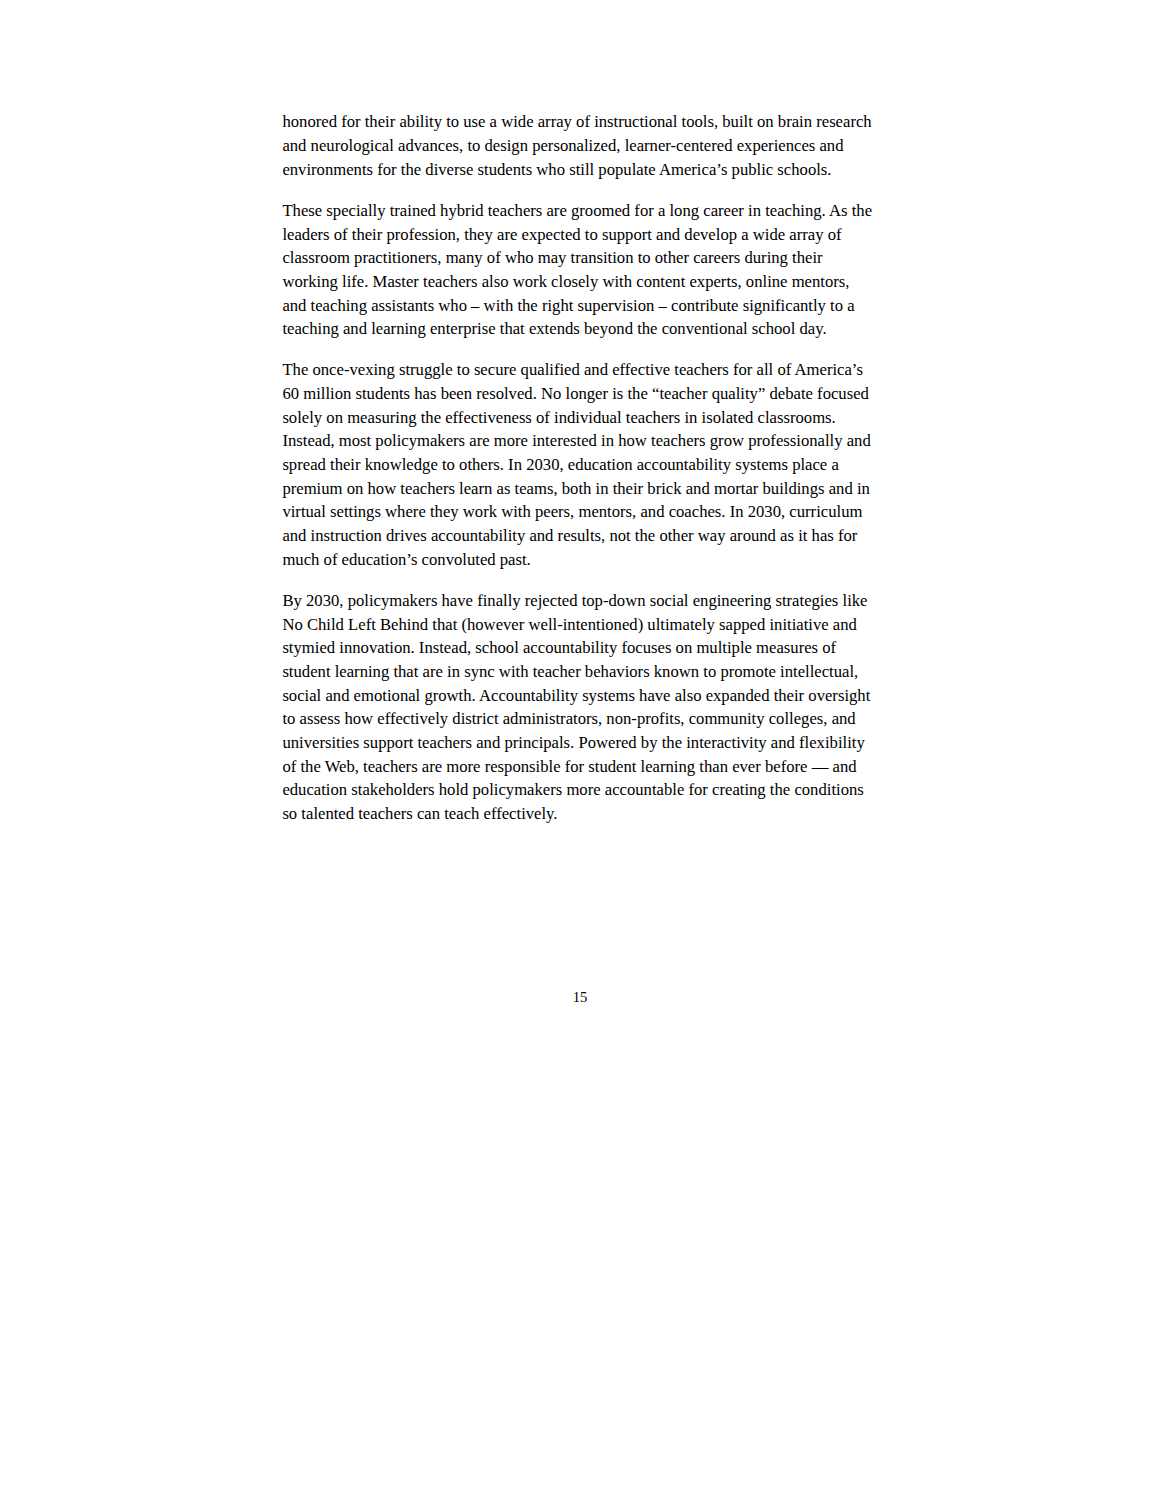honored for their ability to use a wide array of instructional tools, built on brain research and neurological advances, to design personalized, learner-centered experiences and environments for the diverse students who still populate America’s public schools.
These specially trained hybrid teachers are groomed for a long career in teaching. As the leaders of their profession, they are expected to support and develop a wide array of classroom practitioners, many of who may transition to other careers during their working life. Master teachers also work closely with content experts, online mentors, and teaching assistants who – with the right supervision – contribute significantly to a teaching and learning enterprise that extends beyond the conventional school day.
The once-vexing struggle to secure qualified and effective teachers for all of America’s 60 million students has been resolved. No longer is the “teacher quality” debate focused solely on measuring the effectiveness of individual teachers in isolated classrooms. Instead, most policymakers are more interested in how teachers grow professionally and spread their knowledge to others. In 2030, education accountability systems place a premium on how teachers learn as teams, both in their brick and mortar buildings and in virtual settings where they work with peers, mentors, and coaches. In 2030, curriculum and instruction drives accountability and results, not the other way around as it has for much of education’s convoluted past.
By 2030, policymakers have finally rejected top-down social engineering strategies like No Child Left Behind that (however well-intentioned) ultimately sapped initiative and stymied innovation. Instead, school accountability focuses on multiple measures of student learning that are in sync with teacher behaviors known to promote intellectual, social and emotional growth. Accountability systems have also expanded their oversight to assess how effectively district administrators, non-profits, community colleges, and universities support teachers and principals. Powered by the interactivity and flexibility of the Web, teachers are more responsible for student learning than ever before — and education stakeholders hold policymakers more accountable for creating the conditions so talented teachers can teach effectively.
15